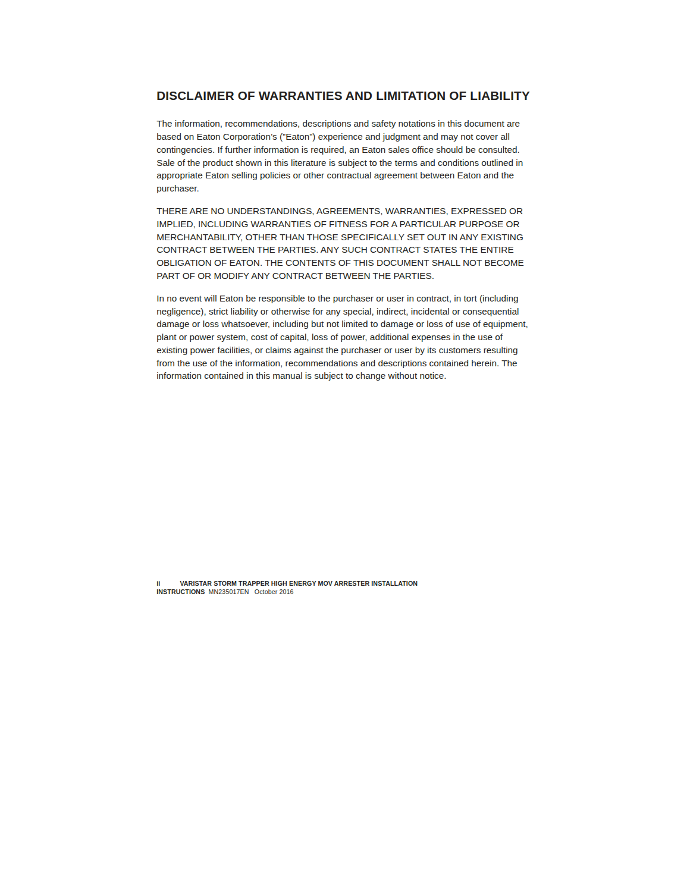Disclaimer of Warranties and Limitation of Liability
The information, recommendations, descriptions and safety notations in this document are based on Eaton Corporation’s (”Eaton”) experience and judgment and may not cover all contingencies. If further information is required, an Eaton sales office should be consulted. Sale of the product shown in this literature is subject to the terms and conditions outlined in appropriate Eaton selling policies or other contractual agreement between Eaton and the purchaser.
THERE ARE NO UNDERSTANDINGS, AGREEMENTS, WARRANTIES, EXPRESSED OR IMPLIED, INCLUDING WARRANTIES OF FITNESS FOR A PARTICULAR PURPOSE OR MERCHANTABILITY, OTHER THAN THOSE SPECIFICALLY SET OUT IN ANY EXISTING CONTRACT BETWEEN THE PARTIES. ANY SUCH CONTRACT STATES THE ENTIRE OBLIGATION OF EATON. THE CONTENTS OF THIS DOCUMENT SHALL NOT BECOME PART OF OR MODIFY ANY CONTRACT BETWEEN THE PARTIES.
In no event will Eaton be responsible to the purchaser or user in contract, in tort (including negligence), strict liability or otherwise for any special, indirect, incidental or consequential damage or loss whatsoever, including but not limited to damage or loss of use of equipment, plant or power system, cost of capital, loss of power, additional expenses in the use of existing power facilities, or claims against the purchaser or user by its customers resulting from the use of the information, recommendations and descriptions contained herein. The information contained in this manual is subject to change without notice.
ii VARISTAR STORM TRAPPER HIGH ENERGY MOV ARRESTER INSTALLATION INSTRUCTIONS MN235017EN October 2016